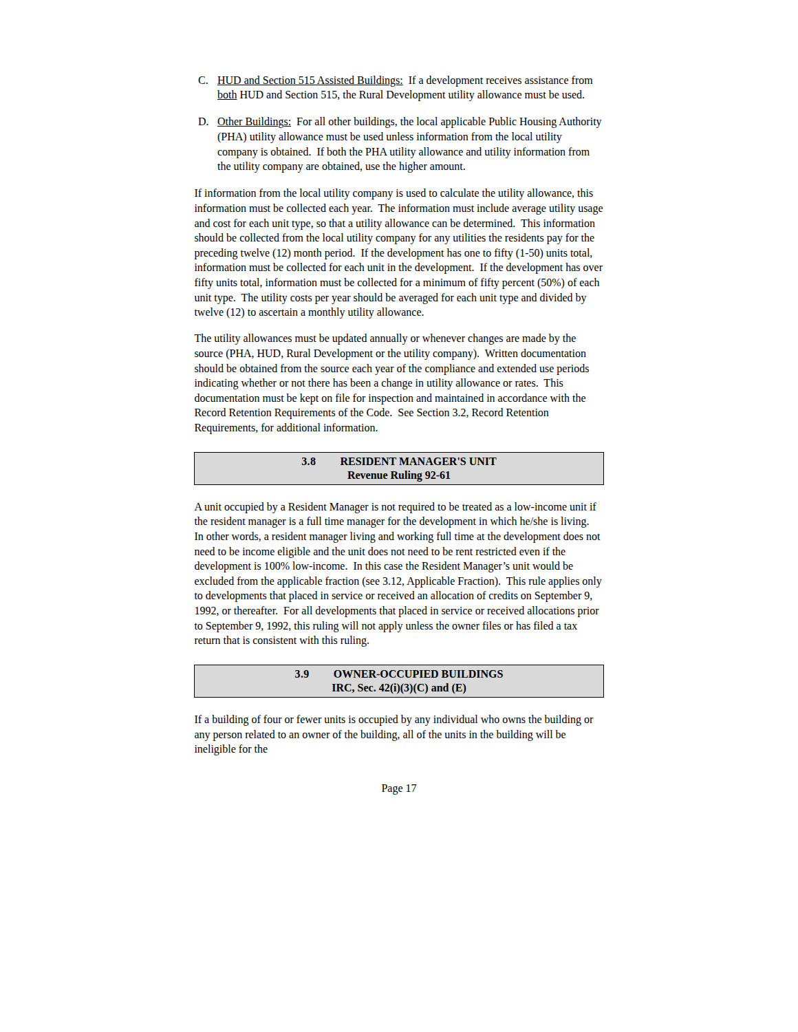C. HUD and Section 515 Assisted Buildings: If a development receives assistance from both HUD and Section 515, the Rural Development utility allowance must be used.
D. Other Buildings: For all other buildings, the local applicable Public Housing Authority (PHA) utility allowance must be used unless information from the local utility company is obtained. If both the PHA utility allowance and utility information from the utility company are obtained, use the higher amount.
If information from the local utility company is used to calculate the utility allowance, this information must be collected each year. The information must include average utility usage and cost for each unit type, so that a utility allowance can be determined. This information should be collected from the local utility company for any utilities the residents pay for the preceding twelve (12) month period. If the development has one to fifty (1-50) units total, information must be collected for each unit in the development. If the development has over fifty units total, information must be collected for a minimum of fifty percent (50%) of each unit type. The utility costs per year should be averaged for each unit type and divided by twelve (12) to ascertain a monthly utility allowance.
The utility allowances must be updated annually or whenever changes are made by the source (PHA, HUD, Rural Development or the utility company). Written documentation should be obtained from the source each year of the compliance and extended use periods indicating whether or not there has been a change in utility allowance or rates. This documentation must be kept on file for inspection and maintained in accordance with the Record Retention Requirements of the Code. See Section 3.2, Record Retention Requirements, for additional information.
3.8 RESIDENT MANAGER'S UNIT
Revenue Ruling 92-61
A unit occupied by a Resident Manager is not required to be treated as a low-income unit if the resident manager is a full time manager for the development in which he/she is living. In other words, a resident manager living and working full time at the development does not need to be income eligible and the unit does not need to be rent restricted even if the development is 100% low-income. In this case the Resident Manager’s unit would be excluded from the applicable fraction (see 3.12, Applicable Fraction). This rule applies only to developments that placed in service or received an allocation of credits on September 9, 1992, or thereafter. For all developments that placed in service or received allocations prior to September 9, 1992, this ruling will not apply unless the owner files or has filed a tax return that is consistent with this ruling.
3.9 OWNER-OCCUPIED BUILDINGS
IRC, Sec. 42(i)(3)(C) and (E)
If a building of four or fewer units is occupied by any individual who owns the building or any person related to an owner of the building, all of the units in the building will be ineligible for the
Page 17